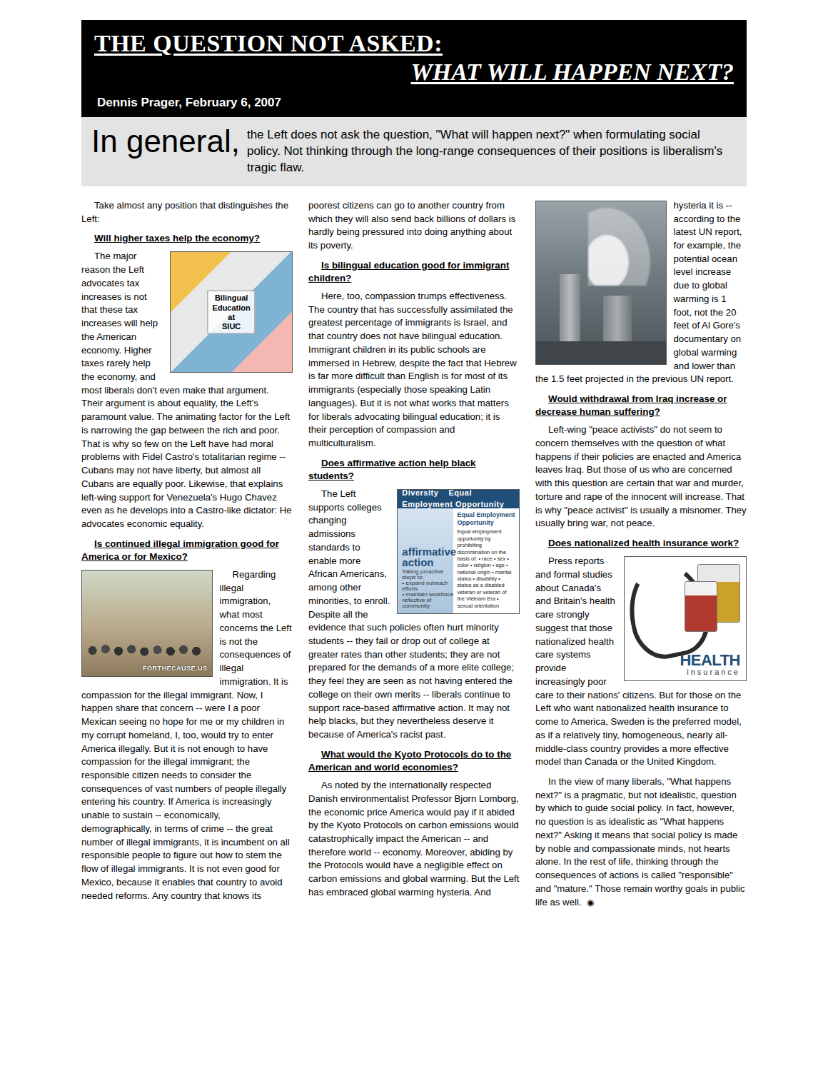THE QUESTION NOT ASKED:
WHAT WILL HAPPEN NEXT?
Dennis Prager, February 6, 2007
In general,
the Left does not ask the question, "What will happen next?" when formulating social policy. Not thinking through the long-range consequences of their positions is liberalism's tragic flaw.
Take almost any position that distinguishes the Left:
Will higher taxes help the economy?
Bilingual
Education
at
SIUC
The major reason the Left advocates tax increases is not that these tax increases will help the American economy. Higher taxes rarely help the economy, and most liberals don't even make that argument. Their argument is about equality, the Left's paramount value. The animating factor for the Left is narrowing the gap between the rich and poor. That is why so few on the Left have had moral problems with Fidel Castro's totalitarian regime -- Cubans may not have liberty, but almost all Cubans are equally poor. Likewise, that explains left-wing support for Venezuela's Hugo Chavez even as he develops into a Castro-like dictator: He advocates economic equality.
Is continued illegal immigration good for America or for Mexico?
FORTHECAUSE.US
Regarding illegal immigration, what most concerns the Left is not the consequences of illegal immigration. It is compassion for the illegal immigrant. Now, I happen share that concern -- were I a poor Mexican seeing no hope for me or my children in my corrupt homeland, I, too, would try to enter America illegally. But it is not enough to have compassion for the illegal immigrant; the responsible citizen needs to consider the consequences of vast numbers of people illegally entering his country. If America is increasingly unable to sustain -- economically, demographically, in terms of crime -- the great number of illegal immigrants, it is incumbent on all responsible people to figure out how to stem the flow of illegal immigrants. It is not even good for Mexico, because it enables that country to avoid needed reforms. Any country that knows its poorest citizens can go to another country from which they will also send back billions of dollars is hardly being pressured into doing anything about its poverty.
Is bilingual education good for immigrant children?
Here, too, compassion trumps effectiveness. The country that has successfully assimilated the greatest percentage of immigrants is Israel, and that country does not have bilingual education. Immigrant children in its public schools are immersed in Hebrew, despite the fact that Hebrew is far more difficult than English is for most of its immigrants (especially those speaking Latin languages). But it is not what works that matters for liberals advocating bilingual education; it is their perception of compassion and multiculturalism.
Does affirmative action help black students?
Diversity Equal Employment Opportunity
affirmative
action Taking proactive steps to:
• expand outreach efforts
• maintain workforce reflective of community
Equal Employment Opportunity Equal employment opportunity by prohibiting discrimination on the basis of: • race • sex • color • religion • age • national origin • marital status • disability • status as a disabled veteran or veteran of the Vietnam Era • sexual orientation
The Left supports colleges changing admissions standards to enable more African Americans, among other minorities, to enroll. Despite all the evidence that such policies often hurt minority students -- they fail or drop out of college at greater rates than other students; they are not prepared for the demands of a more elite college; they feel they are seen as not having entered the college on their own merits -- liberals continue to support race-based affirmative action. It may not help blacks, but they nevertheless deserve it because of America's racist past.
What would the Kyoto Protocols do to the American and world economies?
As noted by the internationally respected Danish environmentalist Professor Bjorn Lomborg, the economic price America would pay if it abided by the Kyoto Protocols on carbon emissions would catastrophically impact the American -- and therefore world -- economy. Moreover, abiding by the Protocols would have a negligible effect on carbon emissions and global warming. But the Left has embraced global warming hysteria. And hysteria it is -- according to the latest UN report, for example, the potential ocean level increase due to global warming is 1 foot, not the 20 feet of Al Gore's documentary on global warming and lower than the 1.5 feet projected in the previous UN report.
Would withdrawal from Iraq increase or decrease human suffering?
Left-wing "peace activists" do not seem to concern themselves with the question of what happens if their policies are enacted and America leaves Iraq. But those of us who are concerned with this question are certain that war and murder, torture and rape of the innocent will increase. That is why "peace activist" is usually a misnomer. They usually bring war, not peace.
Does nationalized health insurance work?
HEALTH
insurance
Press reports and formal studies about Canada's and Britain's health care strongly suggest that those nationalized health care systems provide increasingly poor care to their nations' citizens. But for those on the Left who want nationalized health insurance to come to America, Sweden is the preferred model, as if a relatively tiny, homogeneous, nearly all-middle-class country provides a more effective model than Canada or the United Kingdom.
In the view of many liberals, "What happens next?" is a pragmatic, but not idealistic, question by which to guide social policy. In fact, however, no question is as idealistic as "What happens next?" Asking it means that social policy is made by noble and compassionate minds, not hearts alone. In the rest of life, thinking through the consequences of actions is called "responsible" and "mature." Those remain worthy goals in public life as well. ◉